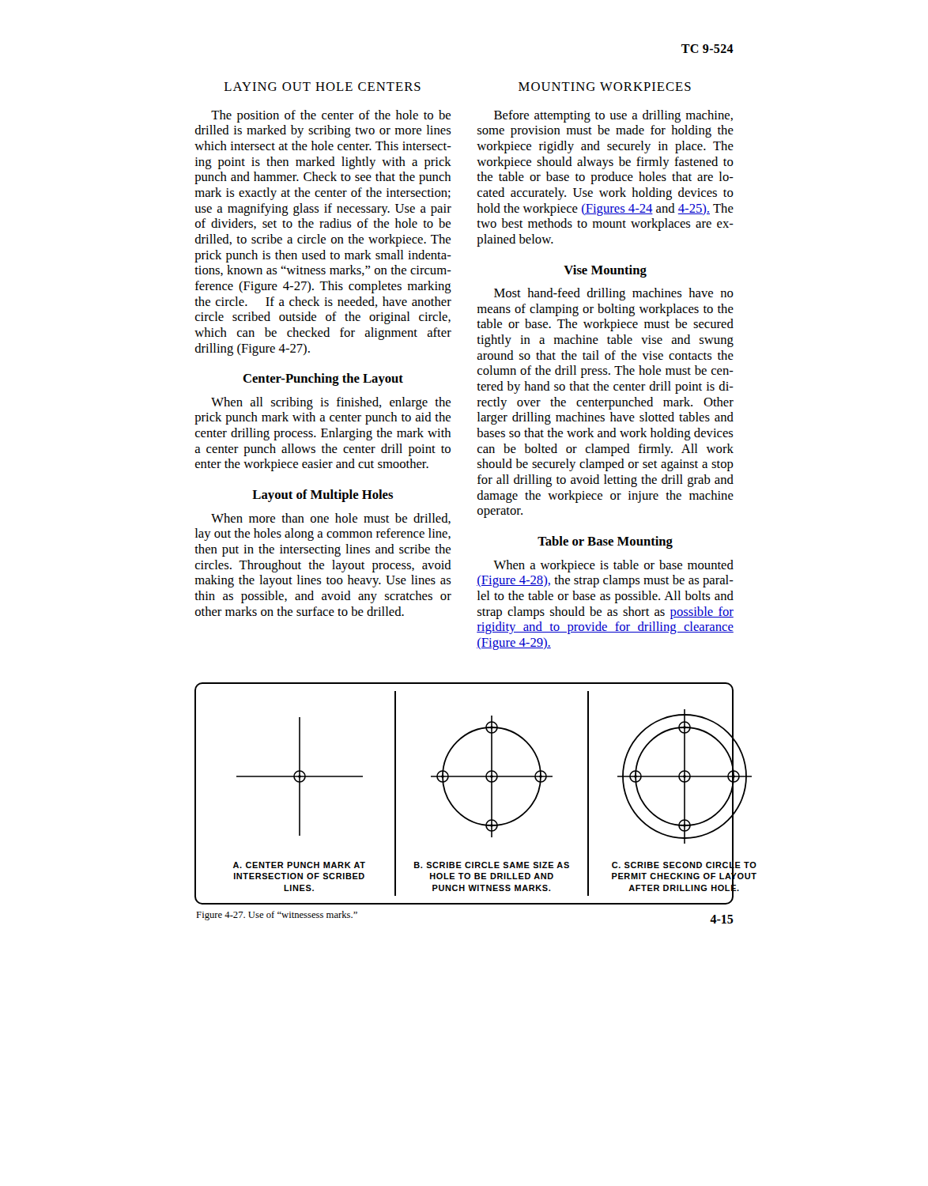TC 9-524
Laying Out Hole Centers
The position of the center of the hole to be drilled is marked by scribing two or more lines which intersect at the hole center. This intersecting point is then marked lightly with a prick punch and hammer. Check to see that the punch mark is exactly at the center of the intersection; use a magnifying glass if necessary. Use a pair of dividers, set to the radius of the hole to be drilled, to scribe a circle on the workpiece. The prick punch is then used to mark small indentations, known as “witness marks,” on the circumference (Figure 4-27). This completes marking the circle. If a check is needed, have another circle scribed outside of the original circle, which can be checked for alignment after drilling (Figure 4-27).
Center-Punching the Layout
When all scribing is finished, enlarge the prick punch mark with a center punch to aid the center drilling process. Enlarging the mark with a center punch allows the center drill point to enter the workpiece easier and cut smoother.
Layout of Multiple Holes
When more than one hole must be drilled, lay out the holes along a common reference line, then put in the intersecting lines and scribe the circles. Throughout the layout process, avoid making the layout lines too heavy. Use lines as thin as possible, and avoid any scratches or other marks on the surface to be drilled.
Mounting Workpieces
Before attempting to use a drilling machine, some provision must be made for holding the workpiece rigidly and securely in place. The workpiece should always be firmly fastened to the table or base to produce holes that are located accurately. Use work holding devices to hold the workpiece (Figures 4-24 and 4-25). The two best methods to mount workplaces are explained below.
Vise Mounting
Most hand-feed drilling machines have no means of clamping or bolting workplaces to the table or base. The workpiece must be secured tightly in a machine table vise and swung around so that the tail of the vise contacts the column of the drill press. The hole must be centered by hand so that the center drill point is directly over the centerpunched mark. Other larger drilling machines have slotted tables and bases so that the work and work holding devices can be bolted or clamped firmly. All work should be securely clamped or set against a stop for all drilling to avoid letting the drill grab and damage the workpiece or injure the machine operator.
Table or Base Mounting
When a workpiece is table or base mounted (Figure 4-28), the strap clamps must be as parallel to the table or base as possible. All bolts and strap clamps should be as short as possible for rigidity and to provide for drilling clearance (Figure 4-29).
A. Center punch mark at intersection of scribed lines.
B. Scribe circle same size as hole to be drilled and punch witness marks.
C. Scribe second circle to permit checking of layout after drilling hole.
Figure 4-27. Use of “witnessess marks.”
4-15